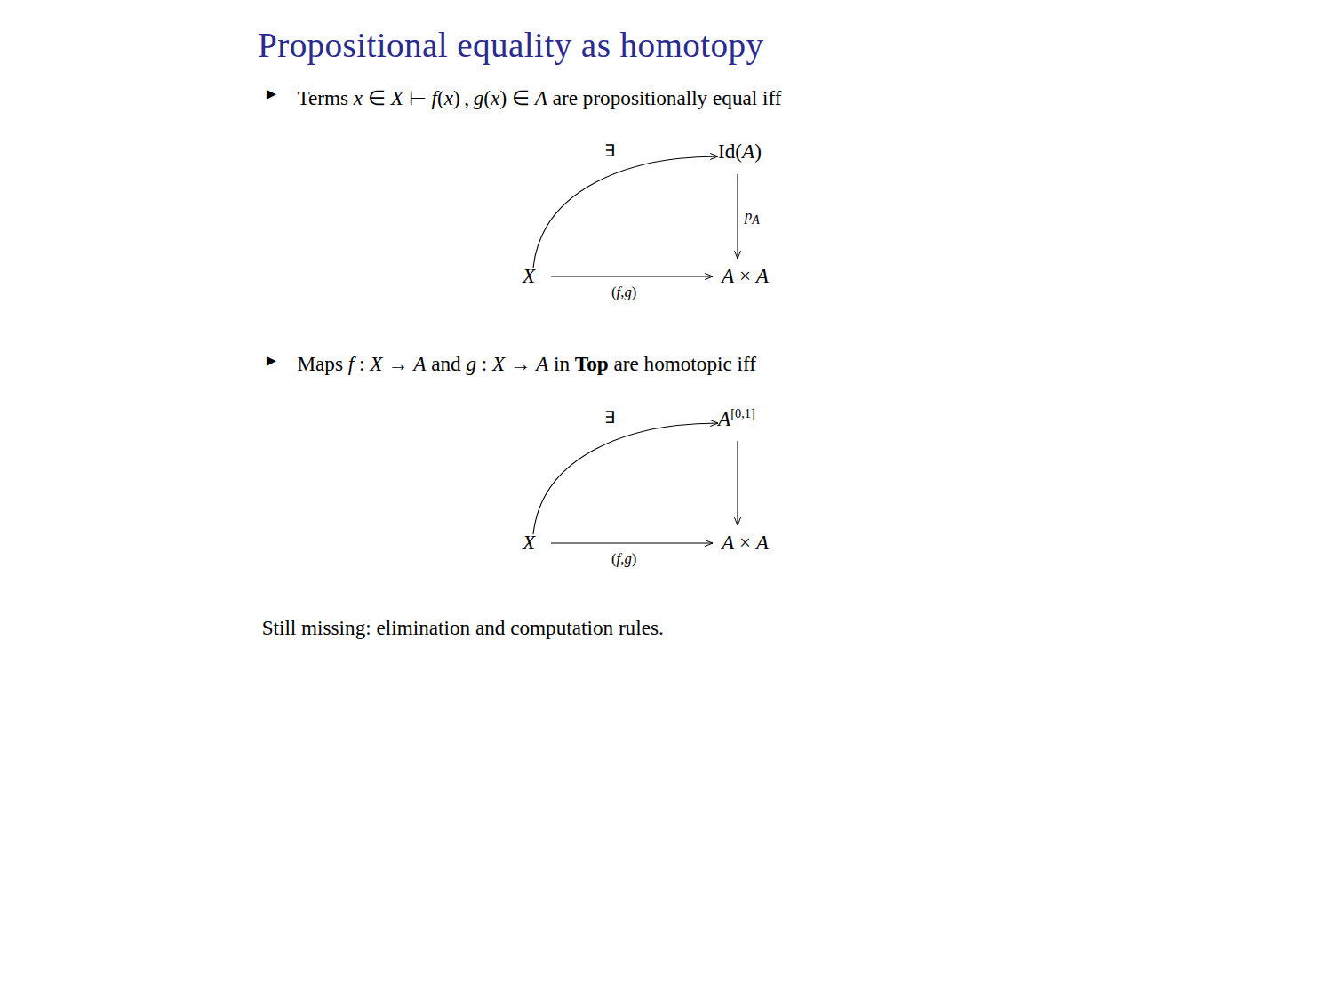Propositional equality as homotopy
Terms x ∈ X ⊢ f(x) , g(x) ∈ A are propositionally equal iff
Id(A)
X
A × A
∃
pA
(f,g)
Maps f : X → A and g : X → A in Top are homotopic iff
A[0,1]
X
A × A
∃
(f,g)
Still missing: elimination and computation rules.